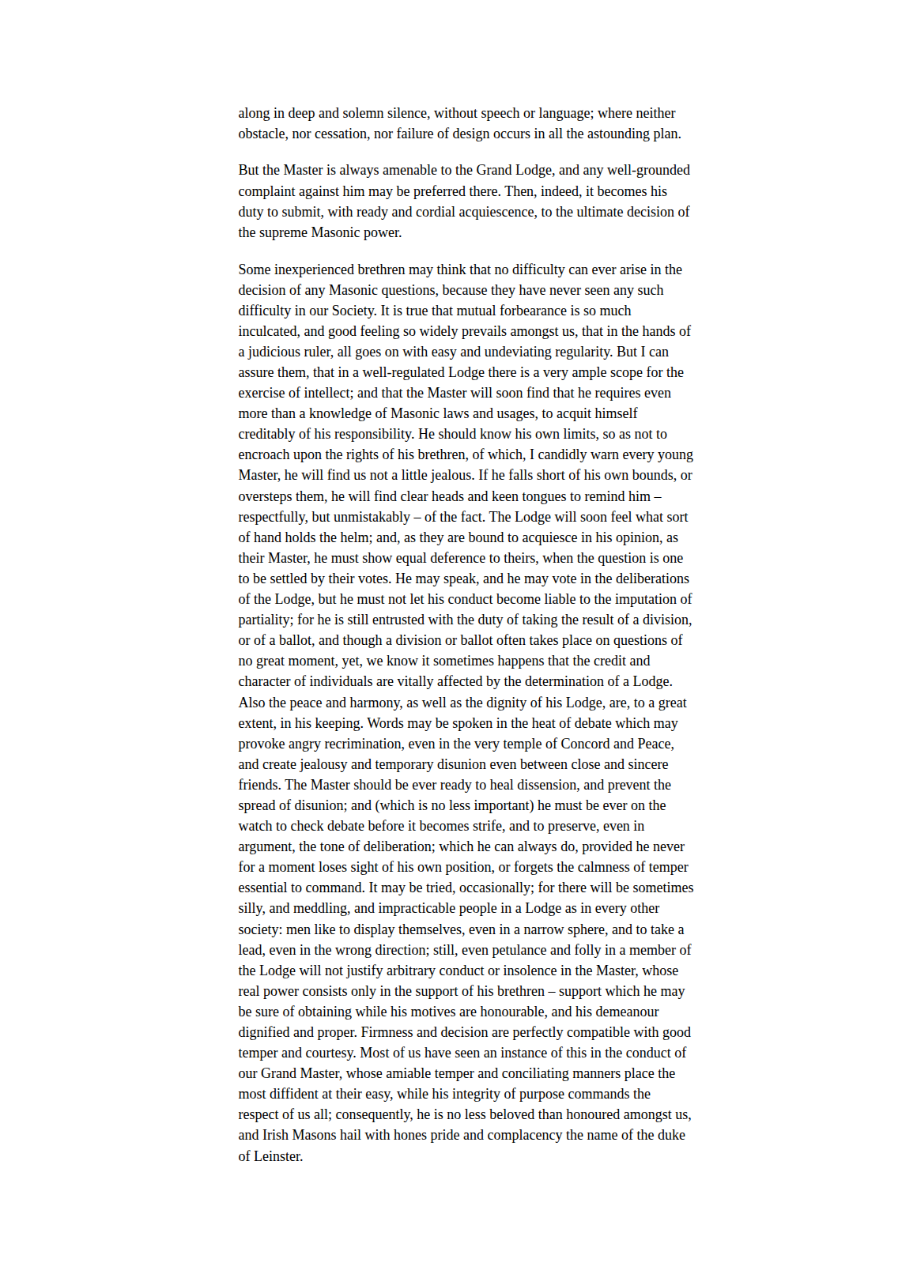along in deep and solemn silence, without speech or language; where neither obstacle, nor cessation, nor failure of design occurs in all the astounding plan.
But the Master is always amenable to the Grand Lodge, and any well-grounded complaint against him may be preferred there. Then, indeed, it becomes his duty to submit, with ready and cordial acquiescence, to the ultimate decision of the supreme Masonic power.
Some inexperienced brethren may think that no difficulty can ever arise in the decision of any Masonic questions, because they have never seen any such difficulty in our Society. It is true that mutual forbearance is so much inculcated, and good feeling so widely prevails amongst us, that in the hands of a judicious ruler, all goes on with easy and undeviating regularity. But I can assure them, that in a well-regulated Lodge there is a very ample scope for the exercise of intellect; and that the Master will soon find that he requires even more than a knowledge of Masonic laws and usages, to acquit himself creditably of his responsibility. He should know his own limits, so as not to encroach upon the rights of his brethren, of which, I candidly warn every young Master, he will find us not a little jealous. If he falls short of his own bounds, or oversteps them, he will find clear heads and keen tongues to remind him – respectfully, but unmistakably – of the fact. The Lodge will soon feel what sort of hand holds the helm; and, as they are bound to acquiesce in his opinion, as their Master, he must show equal deference to theirs, when the question is one to be settled by their votes. He may speak, and he may vote in the deliberations of the Lodge, but he must not let his conduct become liable to the imputation of partiality; for he is still entrusted with the duty of taking the result of a division, or of a ballot, and though a division or ballot often takes place on questions of no great moment, yet, we know it sometimes happens that the credit and character of individuals are vitally affected by the determination of a Lodge. Also the peace and harmony, as well as the dignity of his Lodge, are, to a great extent, in his keeping. Words may be spoken in the heat of debate which may provoke angry recrimination, even in the very temple of Concord and Peace, and create jealousy and temporary disunion even between close and sincere friends. The Master should be ever ready to heal dissension, and prevent the spread of disunion; and (which is no less important) he must be ever on the watch to check debate before it becomes strife, and to preserve, even in argument, the tone of deliberation; which he can always do, provided he never for a moment loses sight of his own position, or forgets the calmness of temper essential to command. It may be tried, occasionally; for there will be sometimes silly, and meddling, and impracticable people in a Lodge as in every other society: men like to display themselves, even in a narrow sphere, and to take a lead, even in the wrong direction; still, even petulance and folly in a member of the Lodge will not justify arbitrary conduct or insolence in the Master, whose real power consists only in the support of his brethren – support which he may be sure of obtaining while his motives are honourable, and his demeanour dignified and proper. Firmness and decision are perfectly compatible with good temper and courtesy. Most of us have seen an instance of this in the conduct of our Grand Master, whose amiable temper and conciliating manners place the most diffident at their easy, while his integrity of purpose commands the respect of us all; consequently, he is no less beloved than honoured amongst us, and Irish Masons hail with hones pride and complacency the name of the duke of Leinster.